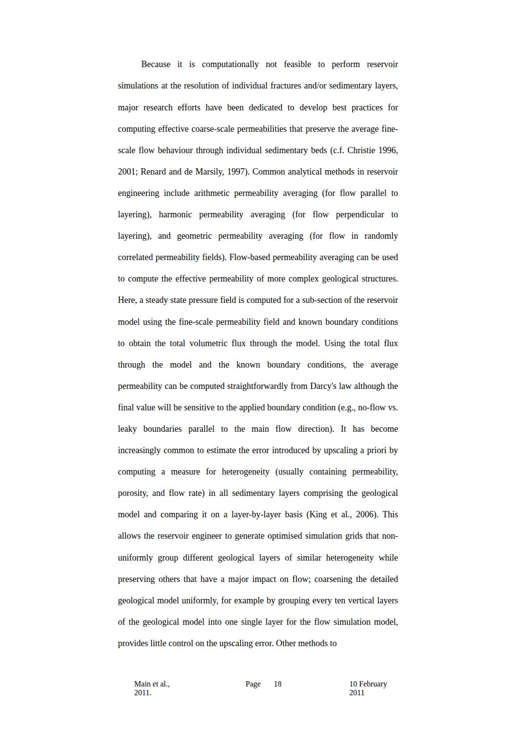Because it is computationally not feasible to perform reservoir simulations at the resolution of individual fractures and/or sedimentary layers, major research efforts have been dedicated to develop best practices for computing effective coarse-scale permeabilities that preserve the average fine-scale flow behaviour through individual sedimentary beds (c.f. Christie 1996, 2001; Renard and de Marsily, 1997). Common analytical methods in reservoir engineering include arithmetic permeability averaging (for flow parallel to layering), harmonic permeability averaging (for flow perpendicular to layering), and geometric permeability averaging (for flow in randomly correlated permeability fields). Flow-based permeability averaging can be used to compute the effective permeability of more complex geological structures. Here, a steady state pressure field is computed for a sub-section of the reservoir model using the fine-scale permeability field and known boundary conditions to obtain the total volumetric flux through the model. Using the total flux through the model and the known boundary conditions, the average permeability can be computed straightforwardly from Darcy's law although the final value will be sensitive to the applied boundary condition (e.g., no-flow vs. leaky boundaries parallel to the main flow direction). It has become increasingly common to estimate the error introduced by upscaling a priori by computing a measure for heterogeneity (usually containing permeability, porosity, and flow rate) in all sedimentary layers comprising the geological model and comparing it on a layer-by-layer basis (King et al., 2006). This allows the reservoir engineer to generate optimised simulation grids that non-uniformly group different geological layers of similar heterogeneity while preserving others that have a major impact on flow; coarsening the detailed geological model uniformly, for example by grouping every ten vertical layers of the geological model into one single layer for the flow simulation model, provides little control on the upscaling error. Other methods to
Main et al., 2011. Page 18 10 February 2011